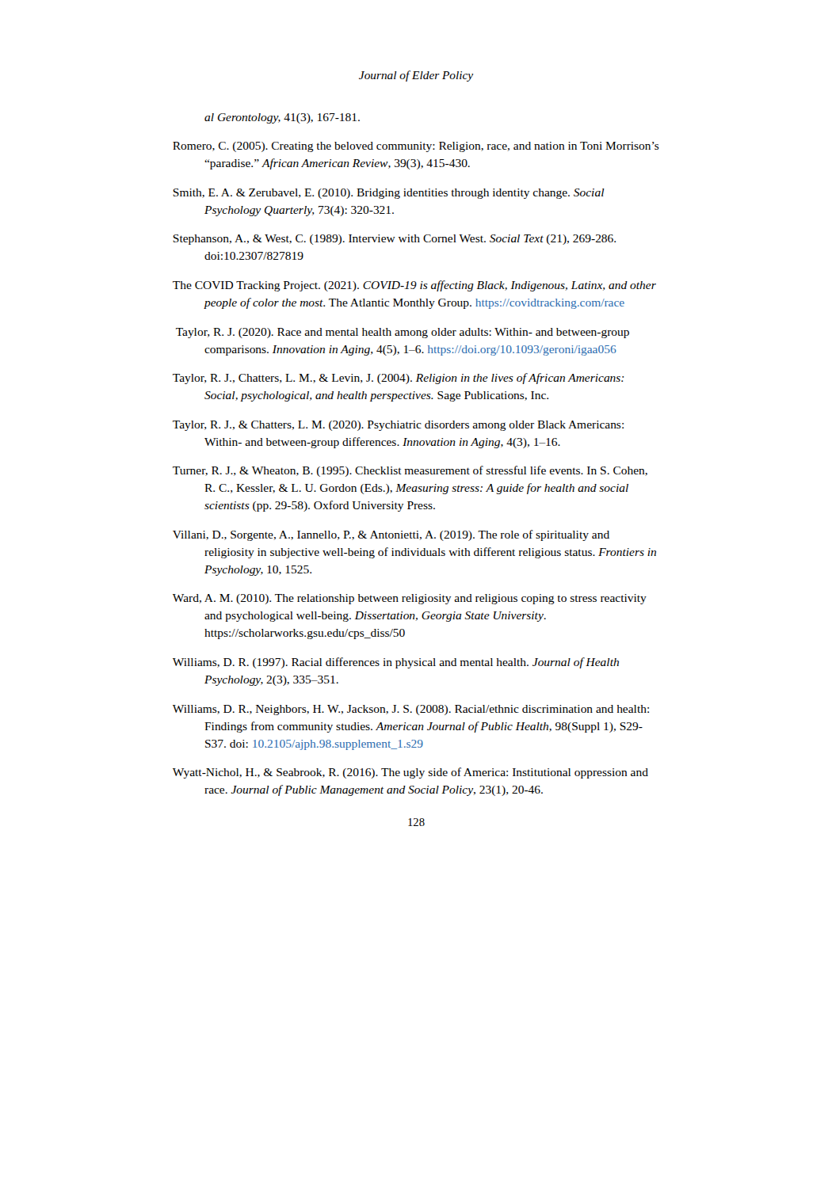Journal of Elder Policy
al Gerontology, 41(3), 167-181.
Romero, C. (2005). Creating the beloved community: Religion, race, and nation in Toni Morrison’s “paradise.” African American Review, 39(3), 415-430.
Smith, E. A. & Zerubavel, E. (2010). Bridging identities through identity change. Social Psychology Quarterly, 73(4): 320-321.
Stephanson, A., & West, C. (1989). Interview with Cornel West. Social Text (21), 269-286. doi:10.2307/827819
The COVID Tracking Project. (2021). COVID-19 is affecting Black, Indigenous, Latinx, and other people of color the most. The Atlantic Monthly Group. https://covidtracking.com/race
Taylor, R. J. (2020). Race and mental health among older adults: Within- and between-group comparisons. Innovation in Aging, 4(5), 1–6. https://doi.org/10.1093/geroni/igaa056
Taylor, R. J., Chatters, L. M., & Levin, J. (2004). Religion in the lives of African Americans: Social, psychological, and health perspectives. Sage Publications, Inc.
Taylor, R. J., & Chatters, L. M. (2020). Psychiatric disorders among older Black Americans: Within- and between-group differences. Innovation in Aging, 4(3), 1–16.
Turner, R. J., & Wheaton, B. (1995). Checklist measurement of stressful life events. In S. Cohen, R. C., Kessler, & L. U. Gordon (Eds.), Measuring stress: A guide for health and social scientists (pp. 29-58). Oxford University Press.
Villani, D., Sorgente, A., Iannello, P., & Antonietti, A. (2019). The role of spirituality and religiosity in subjective well-being of individuals with different religious status. Frontiers in Psychology, 10, 1525.
Ward, A. M. (2010). The relationship between religiosity and religious coping to stress reactivity and psychological well-being. Dissertation, Georgia State University. https://scholarworks.gsu.edu/cps_diss/50
Williams, D. R. (1997). Racial differences in physical and mental health. Journal of Health Psychology, 2(3), 335–351.
Williams, D. R., Neighbors, H. W., Jackson, J. S. (2008). Racial/ethnic discrimination and health: Findings from community studies. American Journal of Public Health, 98(Suppl 1), S29-S37. doi: 10.2105/ajph.98.supplement_1.s29
Wyatt-Nichol, H., & Seabrook, R. (2016). The ugly side of America: Institutional oppression and race. Journal of Public Management and Social Policy, 23(1), 20-46.
128